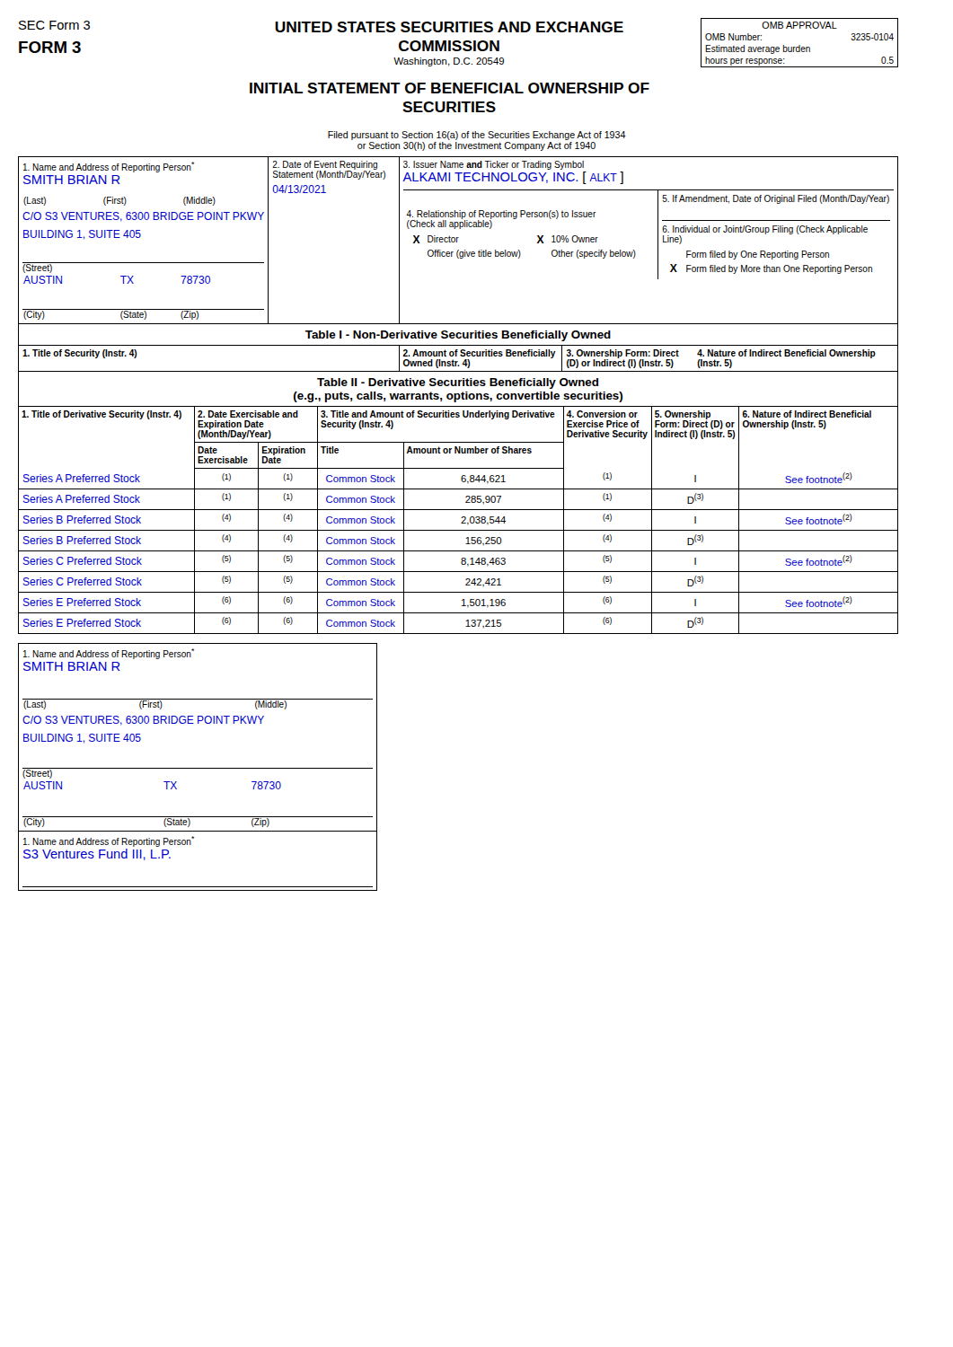| SEC Form 3 FORM 3 | UNITED STATES SECURITIES AND EXCHANGE COMMISSION Washington, D.C. 20549 INITIAL STATEMENT OF BENEFICIAL OWNERSHIP OF SECURITIES | / OMB APPROVAL / / OMB Number: / 3235-0104 / / Estimated average burden / / hours per response: / 0.5 / |
Filed pursuant to Section 16(a) of the Securities Exchange Act of 1934
or Section 30(h) of the Investment Company Act of 1940
| 1. Name and Address of Reporting Person * SMITH BRIAN R / (Last) / (First) / (Middle) / C/O S3 VENTURES, 6300 BRIDGE POINT PKWY BUILDING 1, SUITE 405 (Street) / AUSTIN / TX / 78730 / / (City) / (State) / (Zip) / | 2. Date of Event Requiring Statement (Month/Day/Year) 04/13/2021 | / 3. Issuer Name and Ticker or Trading Symbol ALKAMI TECHNOLOGY, INC. [ ALKT ] / / 4. Relationship of Reporting Person(s) to Issuer (Check all applicable) / X / Director / X / 10% Owner / / / Officer (give title below) / / Other (specify below) / / 5. If Amendment, Date of Original Filed (Month/Day/Year) 6. Individual or Joint/Group Filing (Check Applicable Line) / / Form filed by One Reporting Person / / X / Form filed by More than One Reporting Person / / |
| Table I - Non-Derivative Securities Beneficially Owned |
| 1. Title of Security (Instr. 4) | 2. Amount of Securities Beneficially Owned (Instr. 4) | / 3. Ownership Form: Direct (D) or Indirect (I) (Instr. 5) / 4. Nature of Indirect Beneficial Ownership (Instr. 5) / |
| Table II - Derivative Securities Beneficially Owned (e.g., puts, calls, warrants, options, convertible securities) |
| / 1. Title of Derivative Security (Instr. 4) / 2. Date Exercisable and Expiration Date (Month/Day/Year) / 3. Title and Amount of Securities Underlying Derivative Security (Instr. 4) / 4. Conversion or Exercise Price of Derivative Security / 5. Ownership Form: Direct (D) or Indirect (I) (Instr. 5) / 6. Nature of Indirect Beneficial Ownership (Instr. 5) / / Date Exercisable / Expiration Date / Title / Amount or Number of Shares / / Series A Preferred Stock / (1) / (1) / Common Stock / 6,844,621 / (1) / I / See footnote (2) / / Series A Preferred Stock / (1) / (1) / Common Stock / 285,907 / (1) / D (3) / / / Series B Preferred Stock / (4) / (4) / Common Stock / 2,038,544 / (4) / I / See footnote (2) / / Series B Preferred Stock / (4) / (4) / Common Stock / 156,250 / (4) / D (3) / / / Series C Preferred Stock / (5) / (5) / Common Stock / 8,148,463 / (5) / I / See footnote (2) / / Series C Preferred Stock / (5) / (5) / Common Stock / 242,421 / (5) / D (3) / / / Series E Preferred Stock / (6) / (6) / Common Stock / 1,501,196 / (6) / I / See footnote (2) / / Series E Preferred Stock / (6) / (6) / Common Stock / 137,215 / (6) / D (3) / / |
| 1. Name and Address of Reporting Person * SMITH BRIAN R / (Last) / (First) / (Middle) / C/O S3 VENTURES, 6300 BRIDGE POINT PKWY BUILDING 1, SUITE 405 (Street) / AUSTIN / TX / 78730 / / (City) / (State) / (Zip) / |
| 1. Name and Address of Reporting Person * S3 Ventures Fund III, L.P. |